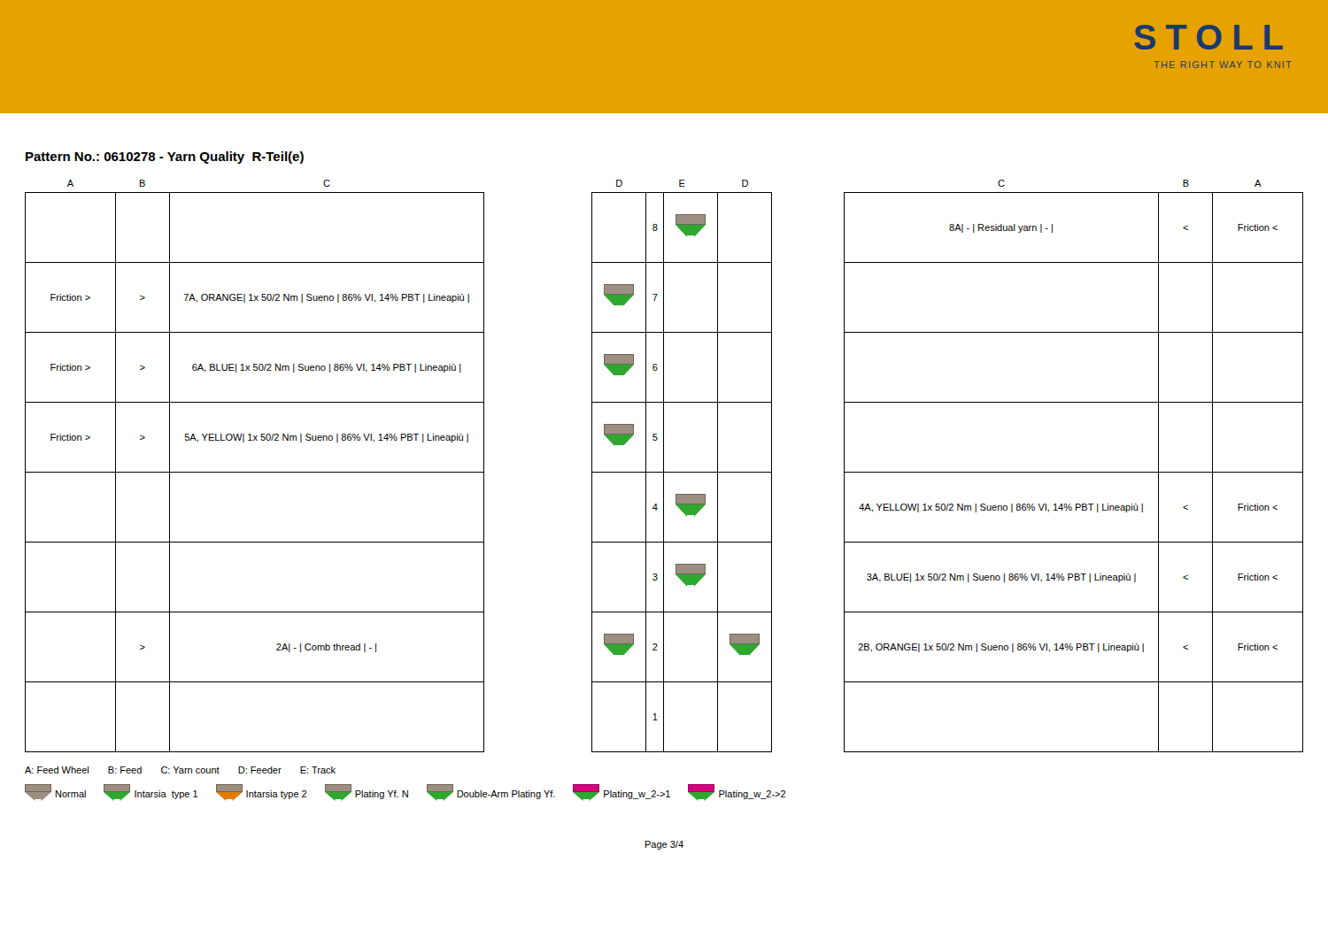STOLL
THE RIGHT WAY TO KNIT
Pattern No.: 0610278 - Yarn Quality R-Teil(e)
| A | B | C | | D | E | D | | C | B | A |
| --- | --- | --- | --- | --- | --- | --- | --- | --- | --- | --- |
| | | | | | | | 8 | | | | | 8A/ - / Residual yarn / - / | < | Friction < |
| Friction > | > | 7A, ORANGE/ 1x 50/2 Nm / Sueno / 86% VI, 14% PBT / Lineapiù / | | | | | 7 | | | | | | | |
| Friction > | > | 6A, BLUE/ 1x 50/2 Nm / Sueno / 86% VI, 14% PBT / Lineapiù / | | | | | 6 | | | | | | | |
| Friction > | > | 5A, YELLOW/ 1x 50/2 Nm / Sueno / 86% VI, 14% PBT / Lineapiù / | | | | | 5 | | | | | | | |
| | | | | | | | 4 | | | | | 4A, YELLOW/ 1x 50/2 Nm / Sueno / 86% VI, 14% PBT / Lineapiù / | < | Friction < |
| | | | | | | | 3 | | | | | 3A, BLUE/ 1x 50/2 Nm / Sueno / 86% VI, 14% PBT / Lineapiù / | < | Friction < |
| | > | 2A/ - / Comb thread / - / | | | | | 2 | | | | | 2B, ORANGE/ 1x 50/2 Nm / Sueno / 86% VI, 14% PBT / Lineapiù / | < | Friction < |
| | | | | | | | 1 | | | | | | | |
A: Feed Wheel B: Feed C: Yarn count D: Feeder E: Track
Normal
↔
Intarsia type 1
↔
Intarsia type 2
Plating Yf. N
Double-Arm Plating Yf.
Plating_w_2->1
Plating_w_2->2
Page 3/4